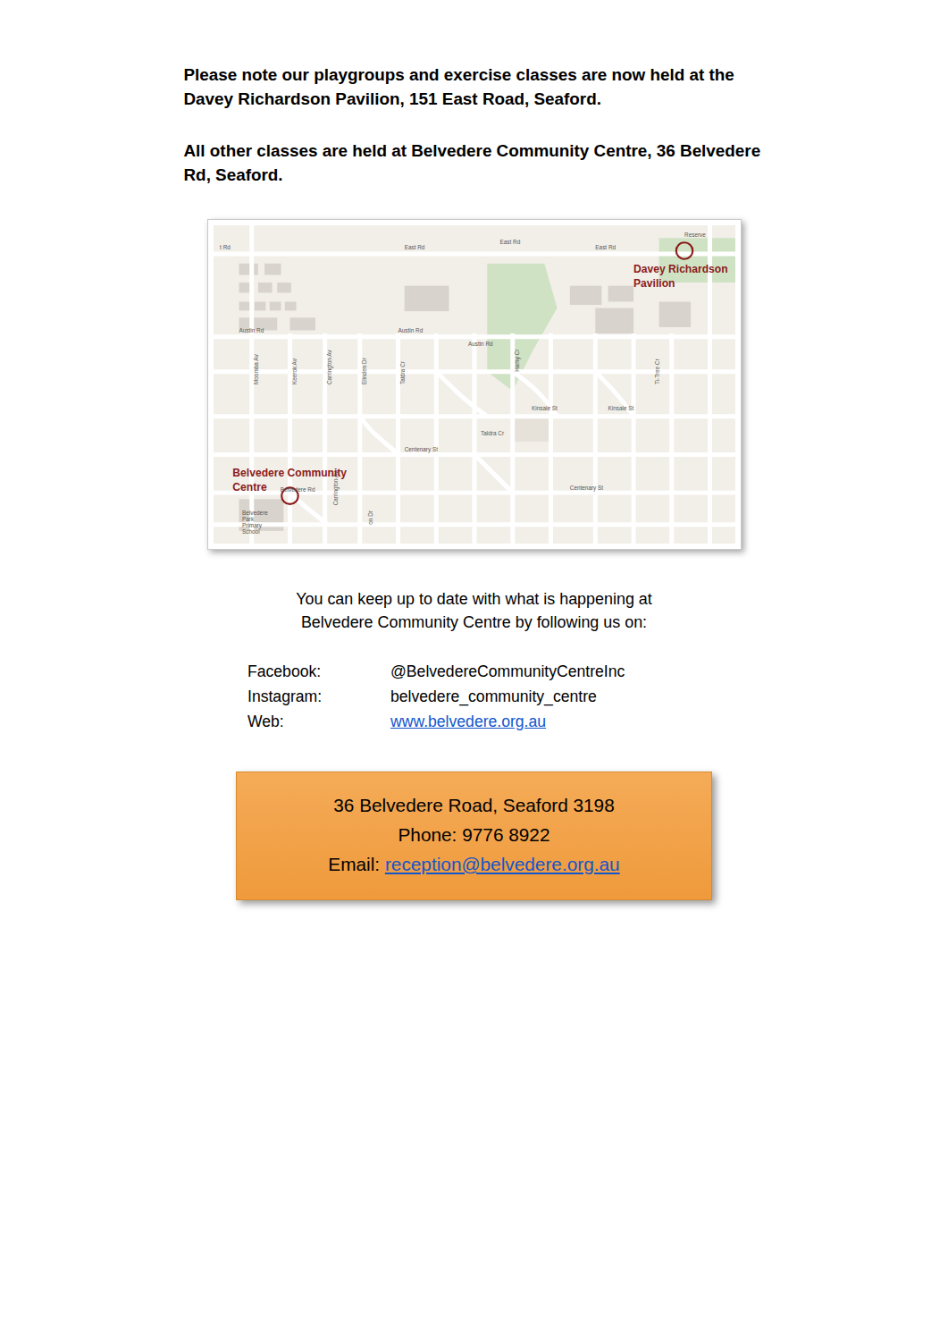Please note our playgroups and exercise classes are now held at the Davey Richardson Pavilion, 151 East Road, Seaford.
All other classes are held at Belvedere Community Centre, 36 Belvedere Rd, Seaford.
t Rd East Rd East Rd East Rd Reserve Austin Rd Austin Rd Austin Rd Moomba Av Keerok Av Carrington Av Elinden Dr Taldra Cr Hamy Cr Kinsale St Kinsale St Ti-Tree Cr Taldra Cr Centenary St Centenary St Carrington Av on Dr Belvedere Park Primary School Davey Richardson Pavilion Belvedere Community Centre Belvedere Rd
You can keep up to date with what is happening at
Belvedere Community Centre by following us on:
| Facebook: | @BelvedereCommunityCentreInc |
| Instagram: | belvedere_community_centre |
| Web: | www.belvedere.org.au |
36 Belvedere Road, Seaford 3198
Phone: 9776 8922
Email: reception@belvedere.org.au